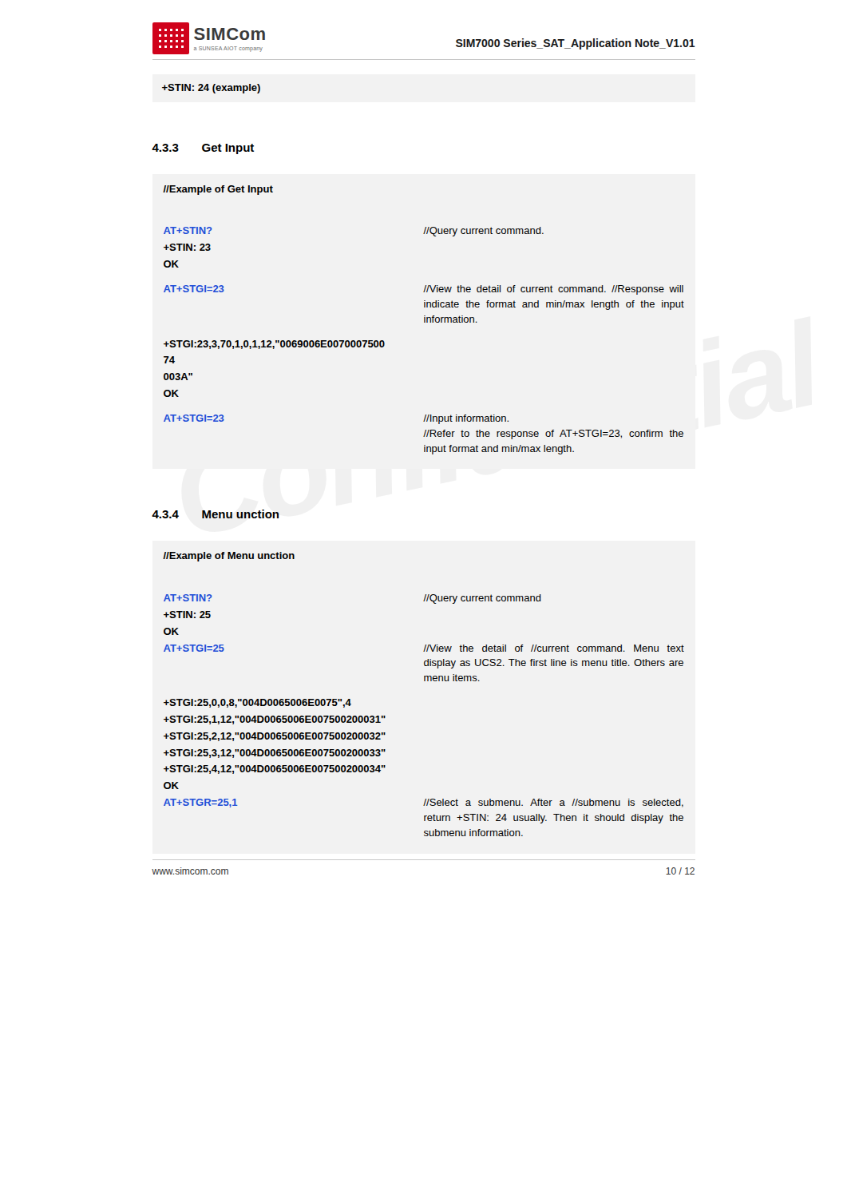SIMCom
a SUNSEA AIOT company
SIM7000 Series_SAT_Application Note_V1.01
Confidential
+STIN: 24 (example)
4.3.3 Get Input
//Example of Get Input
| AT+STIN? | //Query current command. |
| +STIN: 23 | |
| OK | |
| AT+STGI=23 | //View the detail of current command. //Response will indicate the format and min/max length of the input information. |
| +STGI:23,3,70,1,0,1,12,"0069006E0070007500 | |
| 74 | |
| 003A" | |
| OK | |
| AT+STGI=23 | //Input information. //Refer to the response of AT+STGI=23, confirm the input format and min/max length. |
4.3.4 Menu unction
//Example of Menu unction
| AT+STIN? | //Query current command |
| +STIN: 25 | |
| OK | |
| AT+STGI=25 | //View the detail of //current command. Menu text display as UCS2. The first line is menu title. Others are menu items. |
| +STGI:25,0,0,8,"004D0065006E0075",4 | |
| +STGI:25,1,12,"004D0065006E007500200031" | |
| +STGI:25,2,12,"004D0065006E007500200032" | |
| +STGI:25,3,12,"004D0065006E007500200033" | |
| +STGI:25,4,12,"004D0065006E007500200034" | |
| OK | |
| AT+STGR=25,1 | //Select a submenu. After a //submenu is selected, return +STIN: 24 usually. Then it should display the submenu information. |
www.simcom.com
10 / 12